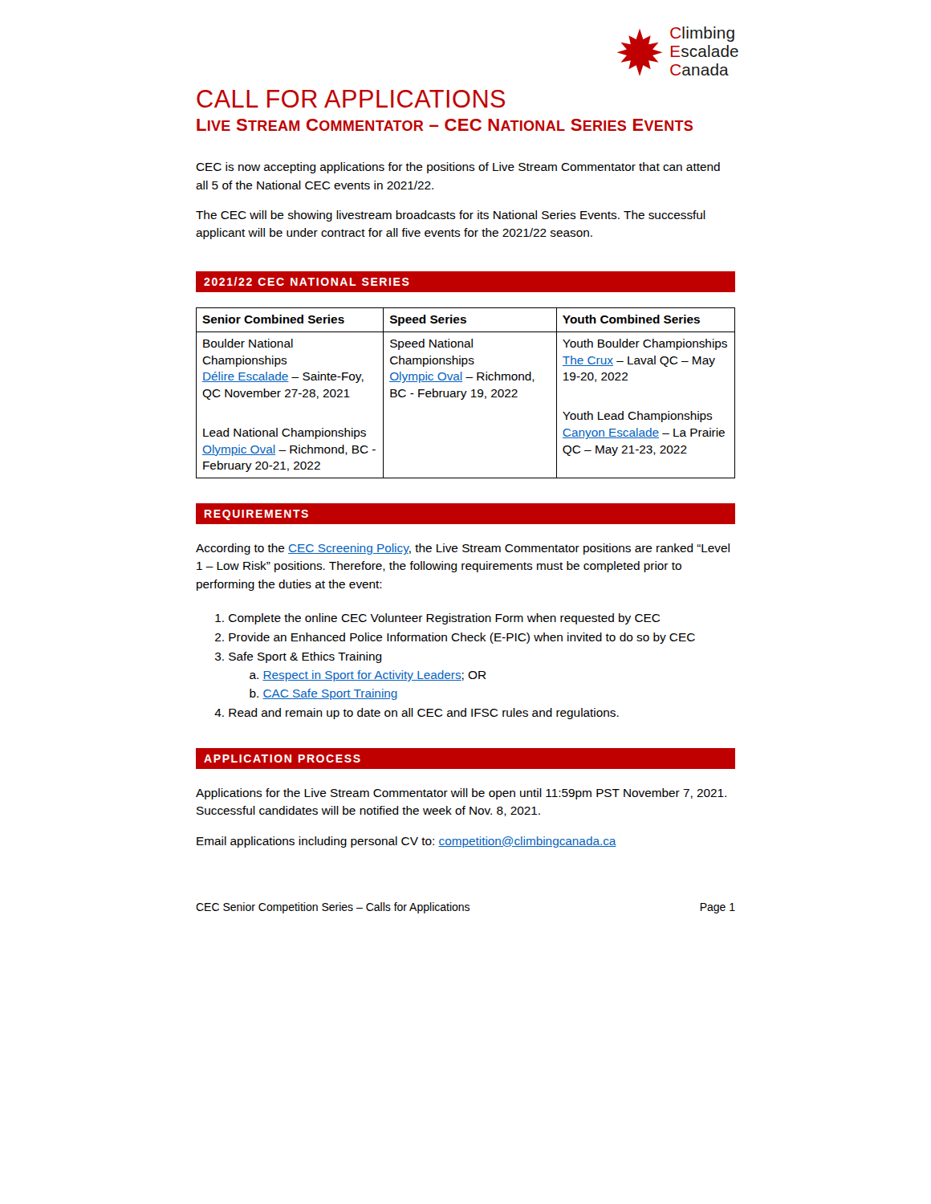Climbing
Escalade
Canada
CALL FOR APPLICATIONS
LIVE STREAM COMMENTATOR – CEC NATIONAL SERIES EVENTS
CEC is now accepting applications for the positions of Live Stream Commentator that can attend all 5 of the National CEC events in 2021/22.
The CEC will be showing livestream broadcasts for its National Series Events. The successful applicant will be under contract for all five events for the 2021/22 season.
2021/22 CEC National Series
| Senior Combined Series | Speed Series | Youth Combined Series |
| --- | --- | --- |
| Boulder National Championships Délire Escalade – Sainte-Foy, QC November 27-28, 2021 Lead National Championships Olympic Oval – Richmond, BC - February 20-21, 2022 | Speed National Championships Olympic Oval – Richmond, BC - February 19, 2022 | Youth Boulder Championships The Crux – Laval QC – May 19-20, 2022 Youth Lead Championships Canyon Escalade – La Prairie QC – May 21-23, 2022 |
Requirements
According to the CEC Screening Policy, the Live Stream Commentator positions are ranked “Level 1 – Low Risk” positions. Therefore, the following requirements must be completed prior to performing the duties at the event:
Complete the online CEC Volunteer Registration Form when requested by CEC
Provide an Enhanced Police Information Check (E-PIC) when invited to do so by CEC
Safe Sport & Ethics Training
Respect in Sport for Activity Leaders; OR
CAC Safe Sport Training
Read and remain up to date on all CEC and IFSC rules and regulations.
Application Process
Applications for the Live Stream Commentator will be open until 11:59pm PST November 7, 2021. Successful candidates will be notified the week of Nov. 8, 2021.
Email applications including personal CV to: competition@climbingcanada.ca
CEC Senior Competition Series – Calls for Applications Page 1